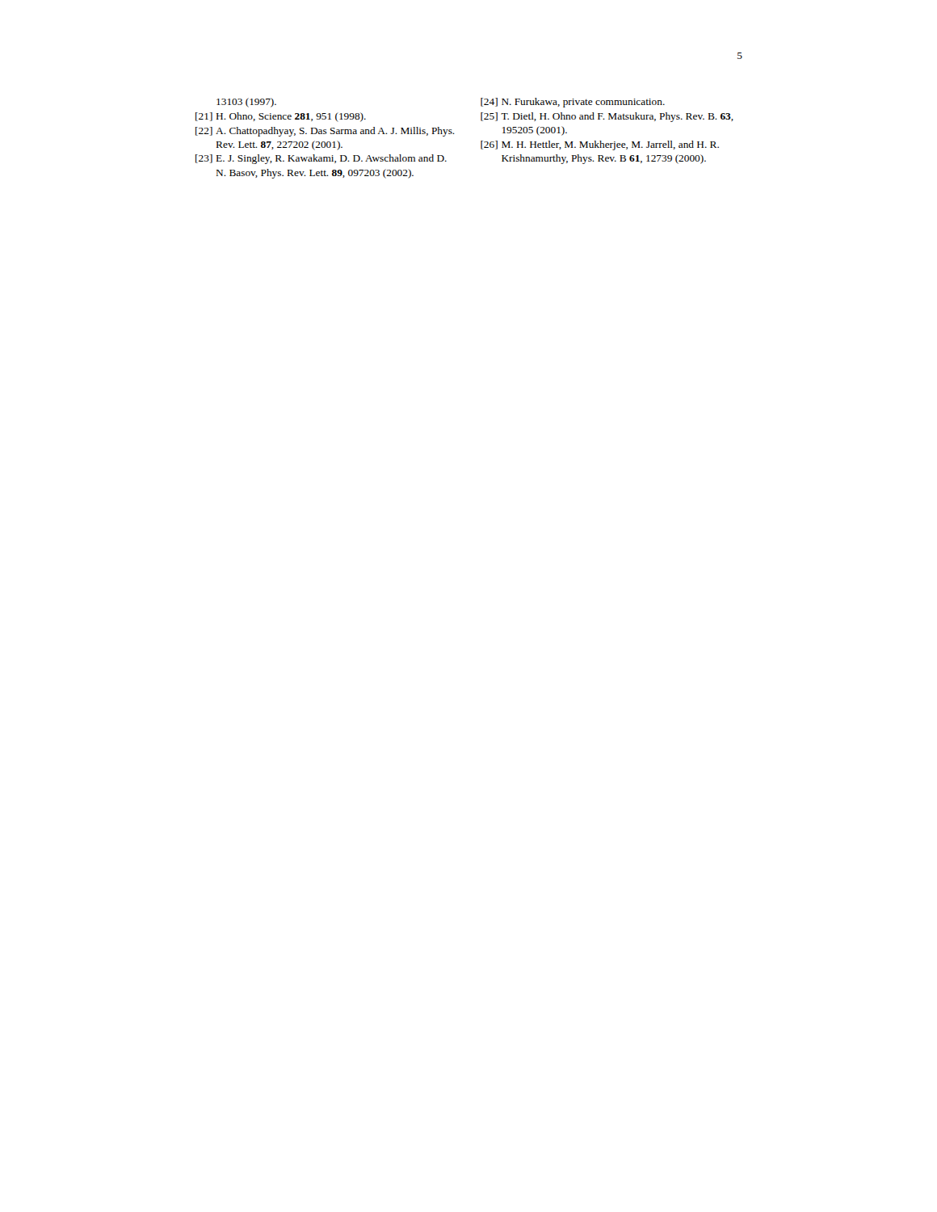5
13103 (1997).
[21] H. Ohno, Science 281, 951 (1998).
[22] A. Chattopadhyay, S. Das Sarma and A. J. Millis, Phys. Rev. Lett. 87, 227202 (2001).
[23] E. J. Singley, R. Kawakami, D. D. Awschalom and D. N. Basov, Phys. Rev. Lett. 89, 097203 (2002).
[24] N. Furukawa, private communication.
[25] T. Dietl, H. Ohno and F. Matsukura, Phys. Rev. B. 63, 195205 (2001).
[26] M. H. Hettler, M. Mukherjee, M. Jarrell, and H. R. Krishnamurthy, Phys. Rev. B 61, 12739 (2000).